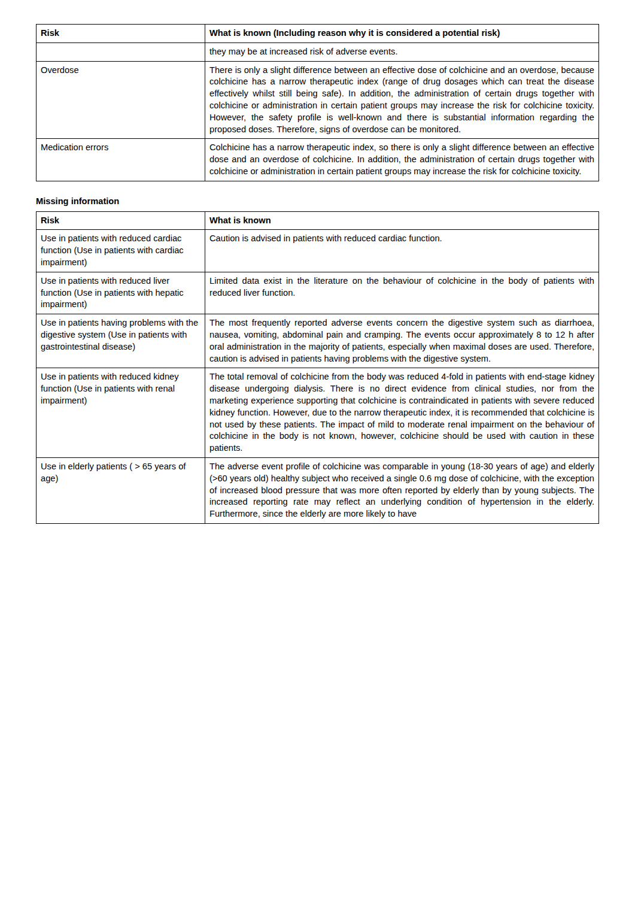| Risk | What is known (Including reason why it is considered a potential risk) |
| --- | --- |
| | they may be at increased risk of adverse events. |
| Overdose | There is only a slight difference between an effective dose of colchicine and an overdose, because colchicine has a narrow therapeutic index (range of drug dosages which can treat the disease effectively whilst still being safe). In addition, the administration of certain drugs together with colchicine or administration in certain patient groups may increase the risk for colchicine toxicity. However, the safety profile is well-known and there is substantial information regarding the proposed doses. Therefore, signs of overdose can be monitored. |
| Medication errors | Colchicine has a narrow therapeutic index, so there is only a slight difference between an effective dose and an overdose of colchicine. In addition, the administration of certain drugs together with colchicine or administration in certain patient groups may increase the risk for colchicine toxicity. |
Missing information
| Risk | What is known |
| --- | --- |
| Use in patients with reduced cardiac function (Use in patients with cardiac impairment) | Caution is advised in patients with reduced cardiac function. |
| Use in patients with reduced liver function (Use in patients with hepatic impairment) | Limited data exist in the literature on the behaviour of colchicine in the body of patients with reduced liver function. |
| Use in patients having problems with the digestive system (Use in patients with gastrointestinal disease) | The most frequently reported adverse events concern the digestive system such as diarrhoea, nausea, vomiting, abdominal pain and cramping. The events occur approximately 8 to 12 h after oral administration in the majority of patients, especially when maximal doses are used. Therefore, caution is advised in patients having problems with the digestive system. |
| Use in patients with reduced kidney function (Use in patients with renal impairment) | The total removal of colchicine from the body was reduced 4-fold in patients with end-stage kidney disease undergoing dialysis. There is no direct evidence from clinical studies, nor from the marketing experience supporting that colchicine is contraindicated in patients with severe reduced kidney function. However, due to the narrow therapeutic index, it is recommended that colchicine is not used by these patients. The impact of mild to moderate renal impairment on the behaviour of colchicine in the body is not known, however, colchicine should be used with caution in these patients. |
| Use in elderly patients ( > 65 years of age) | The adverse event profile of colchicine was comparable in young (18-30 years of age) and elderly (>60 years old) healthy subject who received a single 0.6 mg dose of colchicine, with the exception of increased blood pressure that was more often reported by elderly than by young subjects. The increased reporting rate may reflect an underlying condition of hypertension in the elderly. Furthermore, since the elderly are more likely to have |